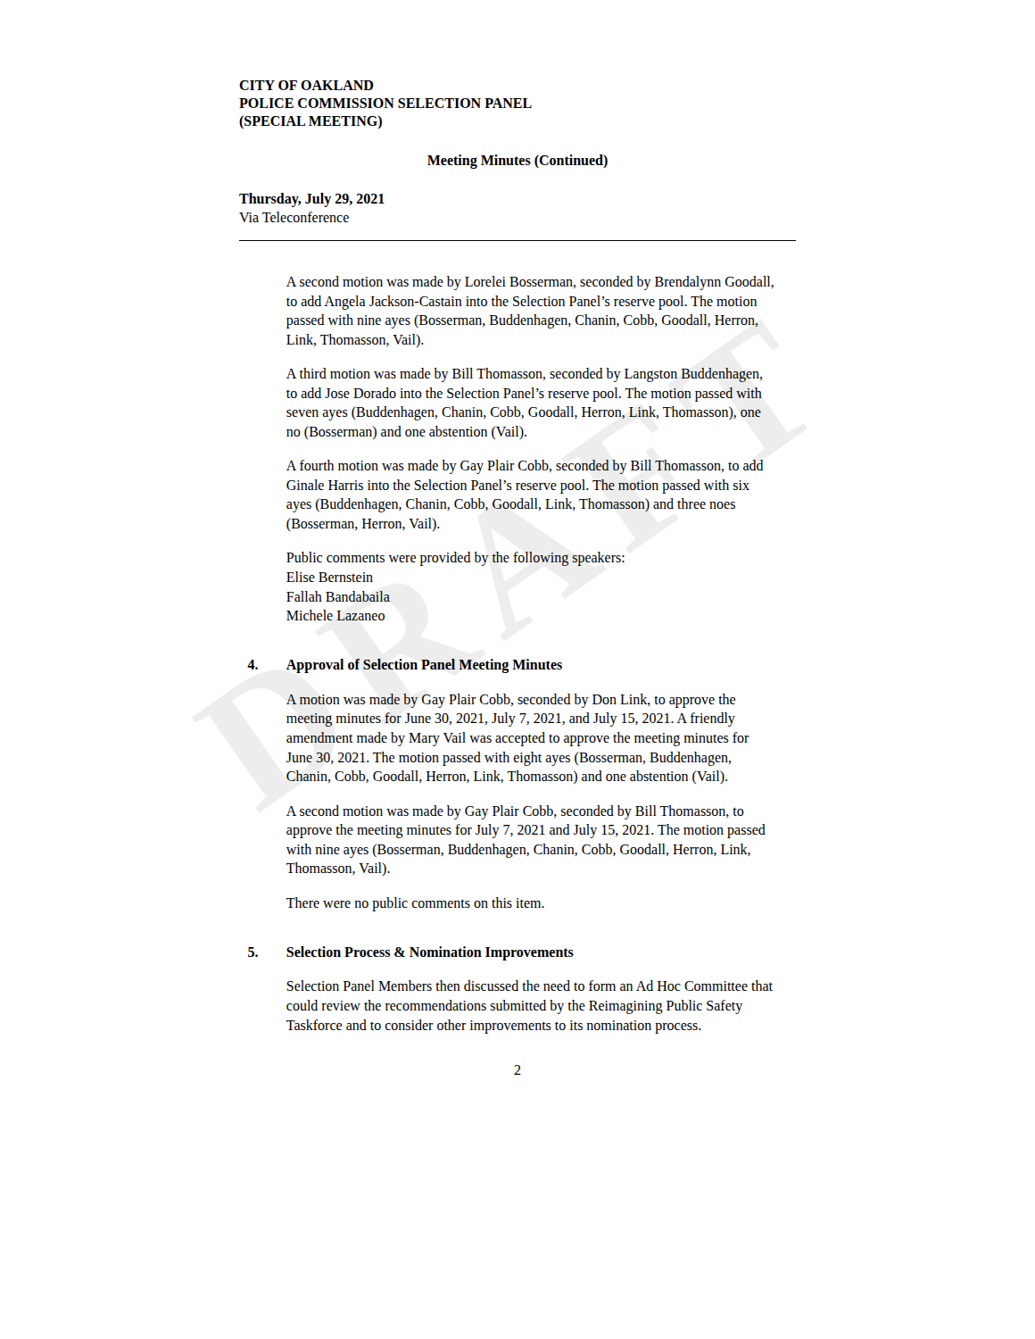DRAFT
CITY OF OAKLAND
POLICE COMMISSION SELECTION PANEL
(SPECIAL MEETING)
Meeting Minutes (Continued)
Thursday, July 29, 2021
Via Teleconference
A second motion was made by Lorelei Bosserman, seconded by Brendalynn Goodall, to add Angela Jackson-Castain into the Selection Panel’s reserve pool. The motion passed with nine ayes (Bosserman, Buddenhagen, Chanin, Cobb, Goodall, Herron, Link, Thomasson, Vail).
A third motion was made by Bill Thomasson, seconded by Langston Buddenhagen, to add Jose Dorado into the Selection Panel’s reserve pool. The motion passed with seven ayes (Buddenhagen, Chanin, Cobb, Goodall, Herron, Link, Thomasson), one no (Bosserman) and one abstention (Vail).
A fourth motion was made by Gay Plair Cobb, seconded by Bill Thomasson, to add Ginale Harris into the Selection Panel’s reserve pool. The motion passed with six ayes (Buddenhagen, Chanin, Cobb, Goodall, Link, Thomasson) and three noes (Bosserman, Herron, Vail).
Public comments were provided by the following speakers:
Elise Bernstein
Fallah Bandabaila
Michele Lazaneo
4.
Approval of Selection Panel Meeting Minutes
A motion was made by Gay Plair Cobb, seconded by Don Link, to approve the meeting minutes for June 30, 2021, July 7, 2021, and July 15, 2021. A friendly amendment made by Mary Vail was accepted to approve the meeting minutes for June 30, 2021. The motion passed with eight ayes (Bosserman, Buddenhagen, Chanin, Cobb, Goodall, Herron, Link, Thomasson) and one abstention (Vail).
A second motion was made by Gay Plair Cobb, seconded by Bill Thomasson, to approve the meeting minutes for July 7, 2021 and July 15, 2021. The motion passed with nine ayes (Bosserman, Buddenhagen, Chanin, Cobb, Goodall, Herron, Link, Thomasson, Vail).
There were no public comments on this item.
5.
Selection Process & Nomination Improvements
Selection Panel Members then discussed the need to form an Ad Hoc Committee that could review the recommendations submitted by the Reimagining Public Safety Taskforce and to consider other improvements to its nomination process.
2